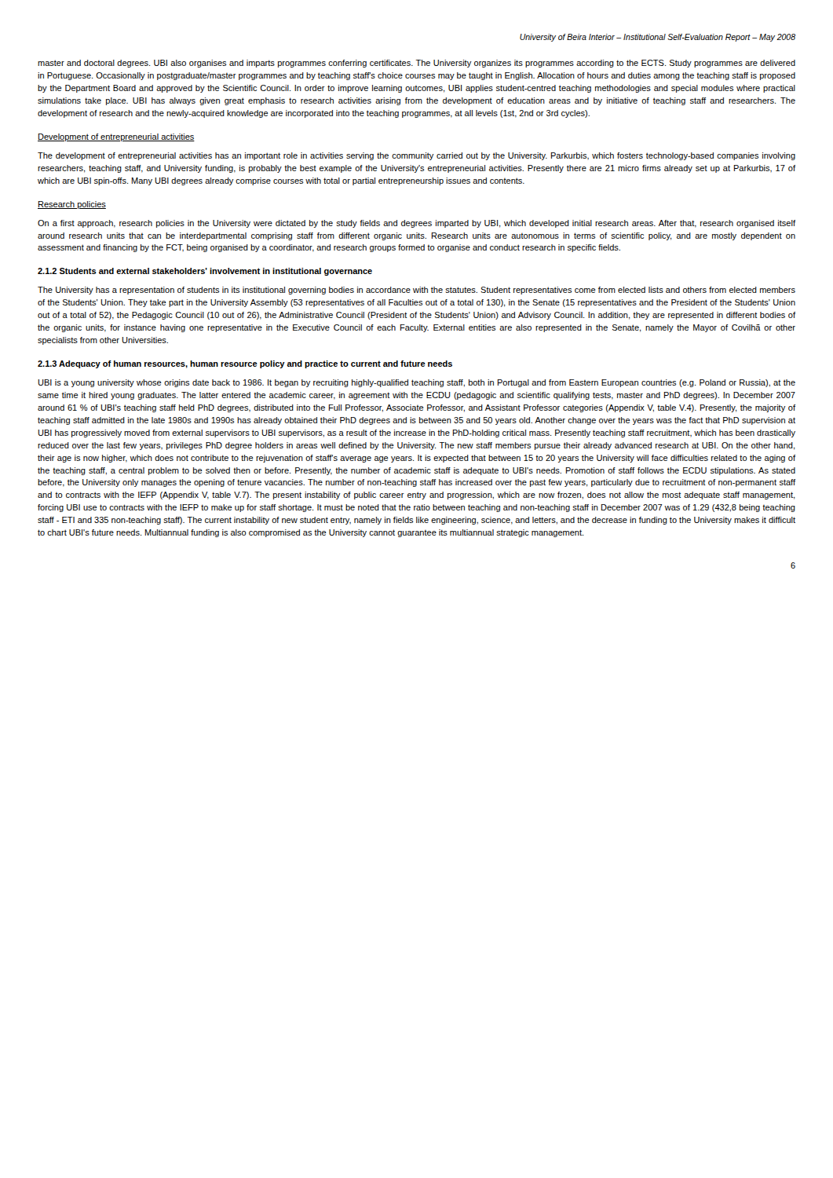University of Beira Interior – Institutional Self-Evaluation Report – May 2008
master and doctoral degrees. UBI also organises and imparts programmes conferring certificates. The University organizes its programmes according to the ECTS. Study programmes are delivered in Portuguese. Occasionally in postgraduate/master programmes and by teaching staff's choice courses may be taught in English. Allocation of hours and duties among the teaching staff is proposed by the Department Board and approved by the Scientific Council. In order to improve learning outcomes, UBI applies student-centred teaching methodologies and special modules where practical simulations take place. UBI has always given great emphasis to research activities arising from the development of education areas and by initiative of teaching staff and researchers. The development of research and the newly-acquired knowledge are incorporated into the teaching programmes, at all levels (1st, 2nd or 3rd cycles).
Development of entrepreneurial activities
The development of entrepreneurial activities has an important role in activities serving the community carried out by the University. Parkurbis, which fosters technology-based companies involving researchers, teaching staff, and University funding, is probably the best example of the University's entrepreneurial activities. Presently there are 21 micro firms already set up at Parkurbis, 17 of which are UBI spin-offs. Many UBI degrees already comprise courses with total or partial entrepreneurship issues and contents.
Research policies
On a first approach, research policies in the University were dictated by the study fields and degrees imparted by UBI, which developed initial research areas. After that, research organised itself around research units that can be interdepartmental comprising staff from different organic units. Research units are autonomous in terms of scientific policy, and are mostly dependent on assessment and financing by the FCT, being organised by a coordinator, and research groups formed to organise and conduct research in specific fields.
2.1.2 Students and external stakeholders' involvement in institutional governance
The University has a representation of students in its institutional governing bodies in accordance with the statutes. Student representatives come from elected lists and others from elected members of the Students' Union. They take part in the University Assembly (53 representatives of all Faculties out of a total of 130), in the Senate (15 representatives and the President of the Students' Union out of a total of 52), the Pedagogic Council (10 out of 26), the Administrative Council (President of the Students' Union) and Advisory Council. In addition, they are represented in different bodies of the organic units, for instance having one representative in the Executive Council of each Faculty. External entities are also represented in the Senate, namely the Mayor of Covilhã or other specialists from other Universities.
2.1.3 Adequacy of human resources, human resource policy and practice to current and future needs
UBI is a young university whose origins date back to 1986. It began by recruiting highly-qualified teaching staff, both in Portugal and from Eastern European countries (e.g. Poland or Russia), at the same time it hired young graduates. The latter entered the academic career, in agreement with the ECDU (pedagogic and scientific qualifying tests, master and PhD degrees). In December 2007 around 61 % of UBI's teaching staff held PhD degrees, distributed into the Full Professor, Associate Professor, and Assistant Professor categories (Appendix V, table V.4). Presently, the majority of teaching staff admitted in the late 1980s and 1990s has already obtained their PhD degrees and is between 35 and 50 years old. Another change over the years was the fact that PhD supervision at UBI has progressively moved from external supervisors to UBI supervisors, as a result of the increase in the PhD-holding critical mass. Presently teaching staff recruitment, which has been drastically reduced over the last few years, privileges PhD degree holders in areas well defined by the University. The new staff members pursue their already advanced research at UBI. On the other hand, their age is now higher, which does not contribute to the rejuvenation of staff's average age years. It is expected that between 15 to 20 years the University will face difficulties related to the aging of the teaching staff, a central problem to be solved then or before. Presently, the number of academic staff is adequate to UBI's needs. Promotion of staff follows the ECDU stipulations. As stated before, the University only manages the opening of tenure vacancies. The number of non-teaching staff has increased over the past few years, particularly due to recruitment of non-permanent staff and to contracts with the IEFP (Appendix V, table V.7). The present instability of public career entry and progression, which are now frozen, does not allow the most adequate staff management, forcing UBI use to contracts with the IEFP to make up for staff shortage. It must be noted that the ratio between teaching and non-teaching staff in December 2007 was of 1.29 (432,8 being teaching staff - ETI and 335 non-teaching staff). The current instability of new student entry, namely in fields like engineering, science, and letters, and the decrease in funding to the University makes it difficult to chart UBI's future needs. Multiannual funding is also compromised as the University cannot guarantee its multiannual strategic management.
6